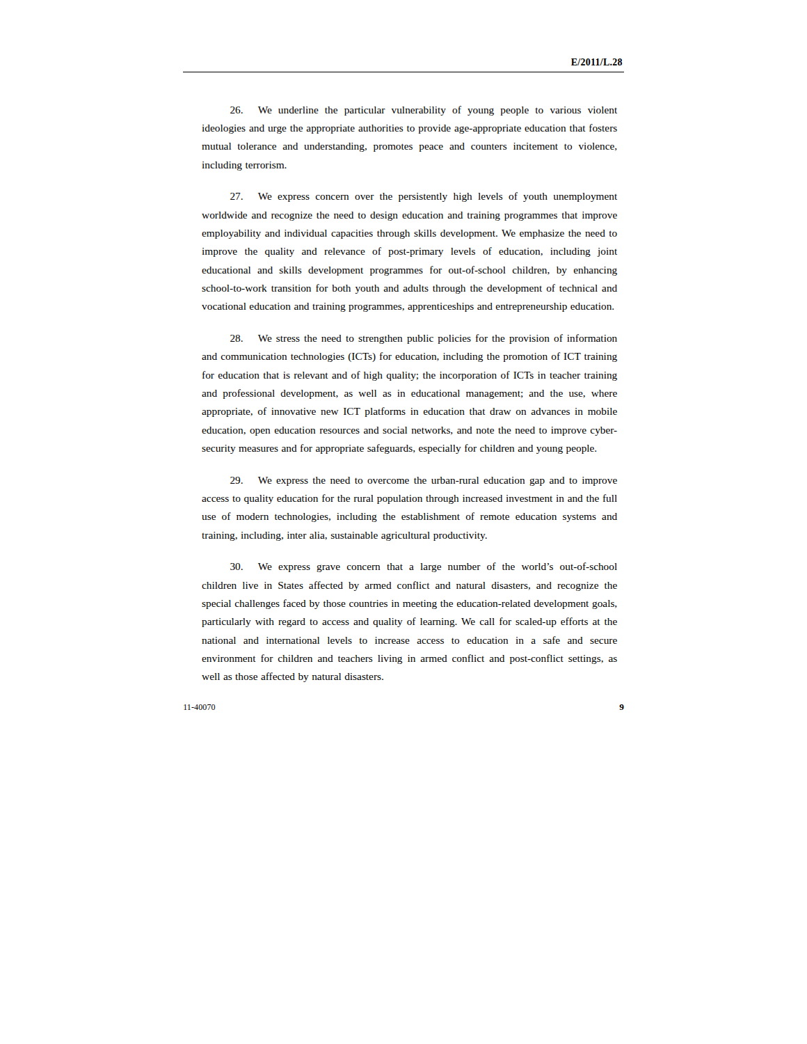E/2011/L.28
26. We underline the particular vulnerability of young people to various violent ideologies and urge the appropriate authorities to provide age-appropriate education that fosters mutual tolerance and understanding, promotes peace and counters incitement to violence, including terrorism.
27. We express concern over the persistently high levels of youth unemployment worldwide and recognize the need to design education and training programmes that improve employability and individual capacities through skills development. We emphasize the need to improve the quality and relevance of post-primary levels of education, including joint educational and skills development programmes for out-of-school children, by enhancing school-to-work transition for both youth and adults through the development of technical and vocational education and training programmes, apprenticeships and entrepreneurship education.
28. We stress the need to strengthen public policies for the provision of information and communication technologies (ICTs) for education, including the promotion of ICT training for education that is relevant and of high quality; the incorporation of ICTs in teacher training and professional development, as well as in educational management; and the use, where appropriate, of innovative new ICT platforms in education that draw on advances in mobile education, open education resources and social networks, and note the need to improve cyber-security measures and for appropriate safeguards, especially for children and young people.
29. We express the need to overcome the urban-rural education gap and to improve access to quality education for the rural population through increased investment in and the full use of modern technologies, including the establishment of remote education systems and training, including, inter alia, sustainable agricultural productivity.
30. We express grave concern that a large number of the world’s out-of-school children live in States affected by armed conflict and natural disasters, and recognize the special challenges faced by those countries in meeting the education-related development goals, particularly with regard to access and quality of learning. We call for scaled-up efforts at the national and international levels to increase access to education in a safe and secure environment for children and teachers living in armed conflict and post-conflict settings, as well as those affected by natural disasters.
11-40070 9